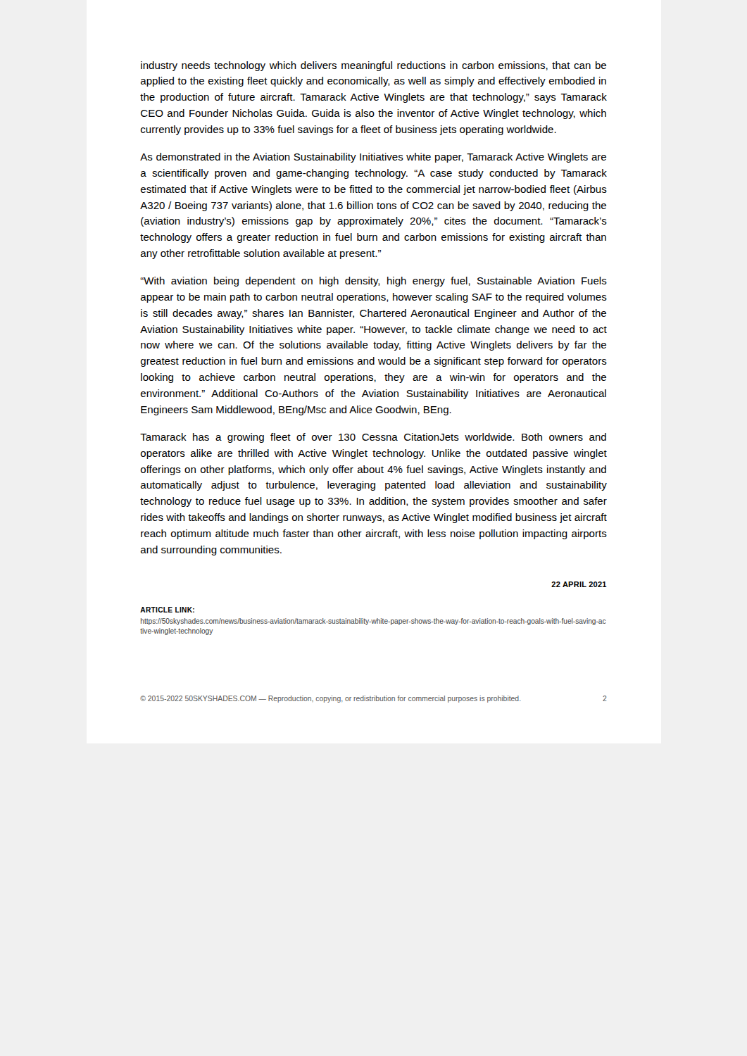industry needs technology which delivers meaningful reductions in carbon emissions, that can be applied to the existing fleet quickly and economically, as well as simply and effectively embodied in the production of future aircraft. Tamarack Active Winglets are that technology,” says Tamarack CEO and Founder Nicholas Guida. Guida is also the inventor of Active Winglet technology, which currently provides up to 33% fuel savings for a fleet of business jets operating worldwide.
As demonstrated in the Aviation Sustainability Initiatives white paper, Tamarack Active Winglets are a scientifically proven and game-changing technology. “A case study conducted by Tamarack estimated that if Active Winglets were to be fitted to the commercial jet narrow-bodied fleet (Airbus A320 / Boeing 737 variants) alone, that 1.6 billion tons of CO2 can be saved by 2040, reducing the (aviation industry’s) emissions gap by approximately 20%,” cites the document. “Tamarack’s technology offers a greater reduction in fuel burn and carbon emissions for existing aircraft than any other retrofittable solution available at present.”
“With aviation being dependent on high density, high energy fuel, Sustainable Aviation Fuels appear to be main path to carbon neutral operations, however scaling SAF to the required volumes is still decades away,” shares Ian Bannister, Chartered Aeronautical Engineer and Author of the Aviation Sustainability Initiatives white paper. “However, to tackle climate change we need to act now where we can. Of the solutions available today, fitting Active Winglets delivers by far the greatest reduction in fuel burn and emissions and would be a significant step forward for operators looking to achieve carbon neutral operations, they are a win-win for operators and the environment.” Additional Co-Authors of the Aviation Sustainability Initiatives are Aeronautical Engineers Sam Middlewood, BEng/Msc and Alice Goodwin, BEng.
Tamarack has a growing fleet of over 130 Cessna CitationJets worldwide. Both owners and operators alike are thrilled with Active Winglet technology. Unlike the outdated passive winglet offerings on other platforms, which only offer about 4% fuel savings, Active Winglets instantly and automatically adjust to turbulence, leveraging patented load alleviation and sustainability technology to reduce fuel usage up to 33%. In addition, the system provides smoother and safer rides with takeoffs and landings on shorter runways, as Active Winglet modified business jet aircraft reach optimum altitude much faster than other aircraft, with less noise pollution impacting airports and surrounding communities.
22 APRIL 2021
ARTICLE LINK: https://50skyshades.com/news/business-aviation/tamarack-sustainability-white-paper-shows-the-way-for-aviation-to-reach-goals-with-fuel-saving-active-winglet-technology
© 2015-2022 50SKYSHADES.COM — Reproduction, copying, or redistribution for commercial purposes is prohibited. 2